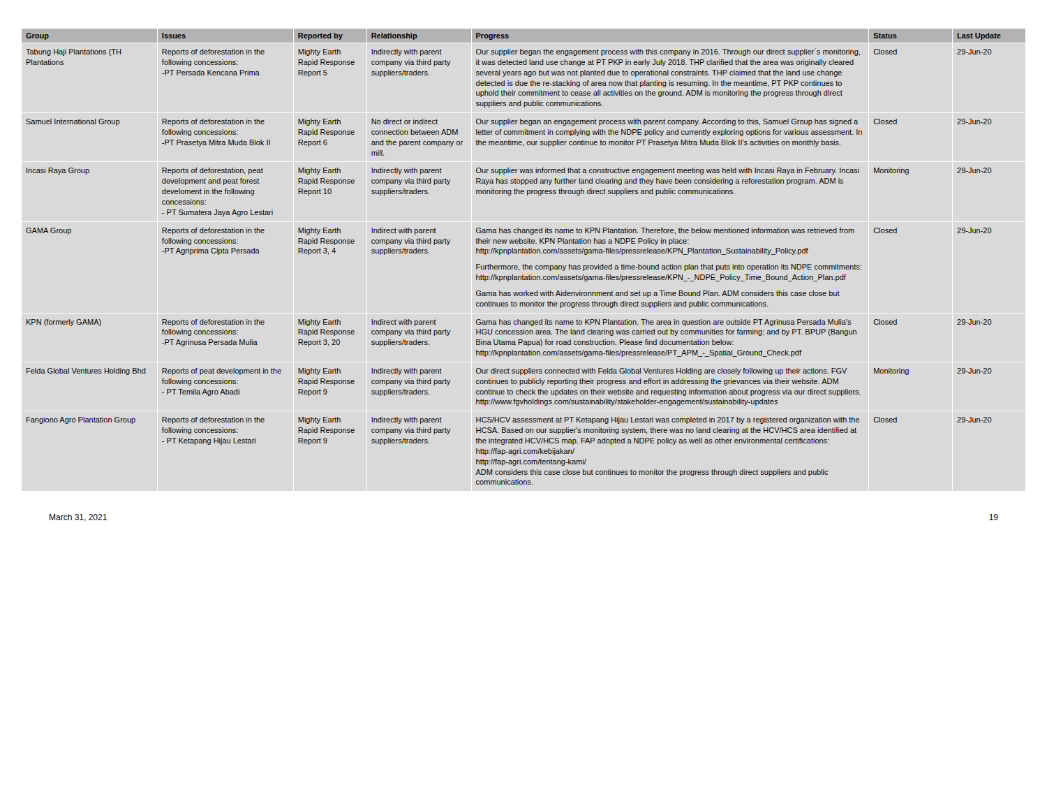| Group | Issues | Reported by | Relationship | Progress | Status | Last Update |
| --- | --- | --- | --- | --- | --- | --- |
| Tabung Haji Plantations (TH Plantations | Reports of deforestation in the following concessions: -PT Persada Kencana Prima | Mighty Earth Rapid Response Report 5 | Indirectly with parent company via third party suppliers/traders. | Our supplier began the engagement process with this company in 2016. Through our direct supplier´s monitoring, it was detected land use change at PT PKP in early July 2018. THP clarified that the area was originally cleared several years ago but was not planted due to operational constraints. THP claimed that the land use change detected is due the re-stacking of area now that planting is resuming. In the meantime, PT PKP continues to uphold their commitment to cease all activities on the ground. ADM is monitoring the progress through direct suppliers and public communications. | Closed | 29-Jun-20 |
| Samuel International Group | Reports of deforestation in the following concessions: -PT Prasetya Mitra Muda Blok II | Mighty Earth Rapid Response Report 6 | No direct or indirect connection between ADM and the parent company or mill. | Our supplier began an engagement process with parent company. According to this, Samuel Group has signed a letter of commitment in complying with the NDPE policy and currently exploring options for various assessment. In the meantime, our supplier continue to monitor PT Prasetya Mitra Muda Blok II's activities on monthly basis. | Closed | 29-Jun-20 |
| Incasi Raya Group | Reports of deforestation, peat development and peat forest develoment in the following concessions: - PT Sumatera Jaya Agro Lestari | Mighty Earth Rapid Response Report 10 | Indirectly with parent company via third party suppliers/traders. | Our supplier was informed that a constructive engagement meeting was held with Incasi Raya in February. Incasi Raya has stopped any further land clearing and they have been considering a reforestation program. ADM is monitoring the progress through direct suppliers and public communications. | Monitoring | 29-Jun-20 |
| GAMA Group | Reports of deforestation in the following concessions: -PT Agriprima Cipta Persada | Mighty Earth Rapid Response Report 3, 4 | Indirect with parent company via third party suppliers/traders. | Gama has changed its name to KPN Plantation. Therefore, the below mentioned information was retrieved from their new website. KPN Plantation has a NDPE Policy in place: http://kpnplantation.com/assets/gama-files/pressrelease/KPN_Plantation_Sustainability_Policy.pdf Furthermore, the company has provided a time-bound action plan that puts into operation its NDPE commitments: http://kpnplantation.com/assets/gama-files/pressrelease/KPN_-_NDPE_Policy_Time_Bound_Action_Plan.pdf Gama has worked with Aidenvironnment and set up a Time Bound Plan. ADM considers this case close but continues to monitor the progress through direct suppliers and public communications. | Closed | 29-Jun-20 |
| KPN (formerly GAMA) | Reports of deforestation in the following concessions: -PT Agrinusa Persada Mulia | Mighty Earth Rapid Response Report 3, 20 | Indirect with parent company via third party suppliers/traders. | Gama has changed its name to KPN Plantation. The area in question are outside PT Agrinusa Persada Mulia's HGU concession area. The land clearing was carried out by communities for farming; and by PT. BPUP (Bangun Bina Utama Papua) for road construction. Please find documentation below: http://kpnplantation.com/assets/gama-files/pressrelease/PT_APM_-_Spatial_Ground_Check.pdf | Closed | 29-Jun-20 |
| Felda Global Ventures Holding Bhd | Reports of peat development in the following concessions: - PT Temila Agro Abadi | Mighty Earth Rapid Response Report 9 | Indirectly with parent company via third party suppliers/traders. | Our direct suppliers connected with Felda Global Ventures Holding are closely following up their actions. FGV continues to publicly reporting their progress and effort in addressing the grievances via their website. ADM continue to check the updates on their website and requesting information about progress via our direct suppliers. http://www.fgvholdings.com/sustainability/stakeholder-engagement/sustainability-updates | Monitoring | 29-Jun-20 |
| Fangiono Agro Plantation Group | Reports of deforestation in the following concessions: - PT Ketapang Hijau Lestari | Mighty Earth Rapid Response Report 9 | Indirectly with parent company via third party suppliers/traders. | HCS/HCV assessment at PT Ketapang Hijau Lestari was completed in 2017 by a registered organization with the HCSA. Based on our supplier's monitoring system, there was no land clearing at the HCV/HCS area identified at the integrated HCV/HCS map. FAP adopted a NDPE policy as well as other environmental certifications: http://fap-agri.com/kebijakan/ http://fap-agri.com/tentang-kami/ ADM considers this case close but continues to monitor the progress through direct suppliers and public communications. | Closed | 29-Jun-20 |
March 31, 2021 19